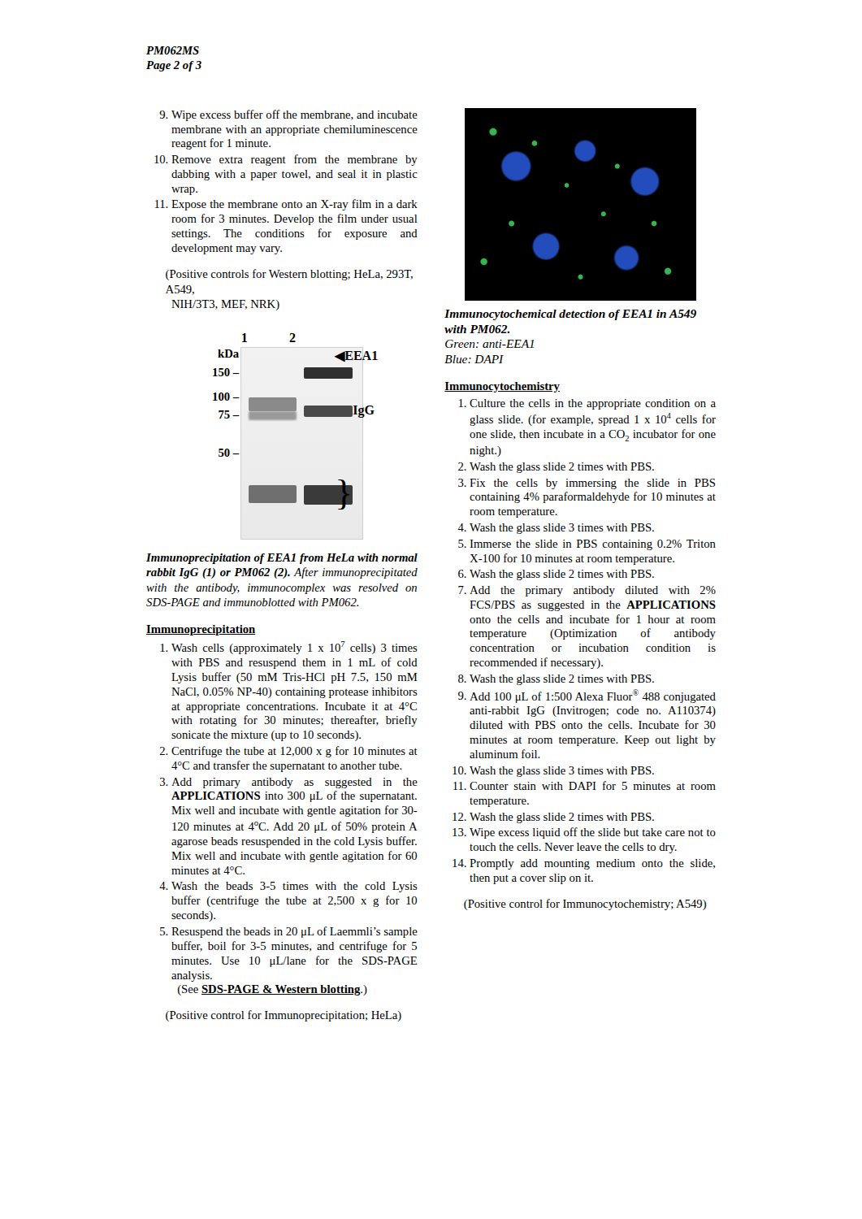PM062MS
Page 2 of 3
Wipe excess buffer off the membrane, and incubate membrane with an appropriate chemiluminescence reagent for 1 minute.
Remove extra reagent from the membrane by dabbing with a paper towel, and seal it in plastic wrap.
Expose the membrane onto an X-ray film in a dark room for 3 minutes. Develop the film under usual settings. The conditions for exposure and development may vary.
(Positive controls for Western blotting; HeLa, 293T, A549,
NIH/3T3, MEF, NRK)
1 2
kDa 150 – 100 – 75 – 50 –
◀EEA1
}
IgG
Immunoprecipitation of EEA1 from HeLa with normal rabbit IgG (1) or PM062 (2). After immunoprecipitated with the antibody, immunocomplex was resolved on SDS-PAGE and immunoblotted with PM062.
Immunoprecipitation
Wash cells (approximately 1 x 107 cells) 3 times with PBS and resuspend them in 1 mL of cold Lysis buffer (50 mM Tris-HCl pH 7.5, 150 mM NaCl, 0.05% NP-40) containing protease inhibitors at appropriate concentrations. Incubate it at 4°C with rotating for 30 minutes; thereafter, briefly sonicate the mixture (up to 10 seconds).
Centrifuge the tube at 12,000 x g for 10 minutes at 4°C and transfer the supernatant to another tube.
Add primary antibody as suggested in the APPLICATIONS into 300 μL of the supernatant. Mix well and incubate with gentle agitation for 30-120 minutes at 4oC. Add 20 μL of 50% protein A agarose beads resuspended in the cold Lysis buffer. Mix well and incubate with gentle agitation for 60 minutes at 4°C.
Wash the beads 3-5 times with the cold Lysis buffer (centrifuge the tube at 2,500 x g for 10 seconds).
Resuspend the beads in 20 μL of Laemmli’s sample buffer, boil for 3-5 minutes, and centrifuge for 5 minutes. Use 10 μL/lane for the SDS-PAGE analysis.
(See SDS-PAGE & Western blotting.)
(Positive control for Immunoprecipitation; HeLa)
Immunocytochemical detection of EEA1 in A549 with PM062.
Green: anti-EEA1
Blue: DAPI
Immunocytochemistry
Culture the cells in the appropriate condition on a glass slide. (for example, spread 1 x 104 cells for one slide, then incubate in a CO2 incubator for one night.)
Wash the glass slide 2 times with PBS.
Fix the cells by immersing the slide in PBS containing 4% paraformaldehyde for 10 minutes at room temperature.
Wash the glass slide 3 times with PBS.
Immerse the slide in PBS containing 0.2% Triton X-100 for 10 minutes at room temperature.
Wash the glass slide 2 times with PBS.
Add the primary antibody diluted with 2% FCS/PBS as suggested in the APPLICATIONS onto the cells and incubate for 1 hour at room temperature (Optimization of antibody concentration or incubation condition is recommended if necessary).
Wash the glass slide 2 times with PBS.
Add 100 μL of 1:500 Alexa Fluor® 488 conjugated anti-rabbit IgG (Invitrogen; code no. A110374) diluted with PBS onto the cells. Incubate for 30 minutes at room temperature. Keep out light by aluminum foil.
Wash the glass slide 3 times with PBS.
Counter stain with DAPI for 5 minutes at room temperature.
Wash the glass slide 2 times with PBS.
Wipe excess liquid off the slide but take care not to touch the cells. Never leave the cells to dry.
Promptly add mounting medium onto the slide, then put a cover slip on it.
(Positive control for Immunocytochemistry; A549)